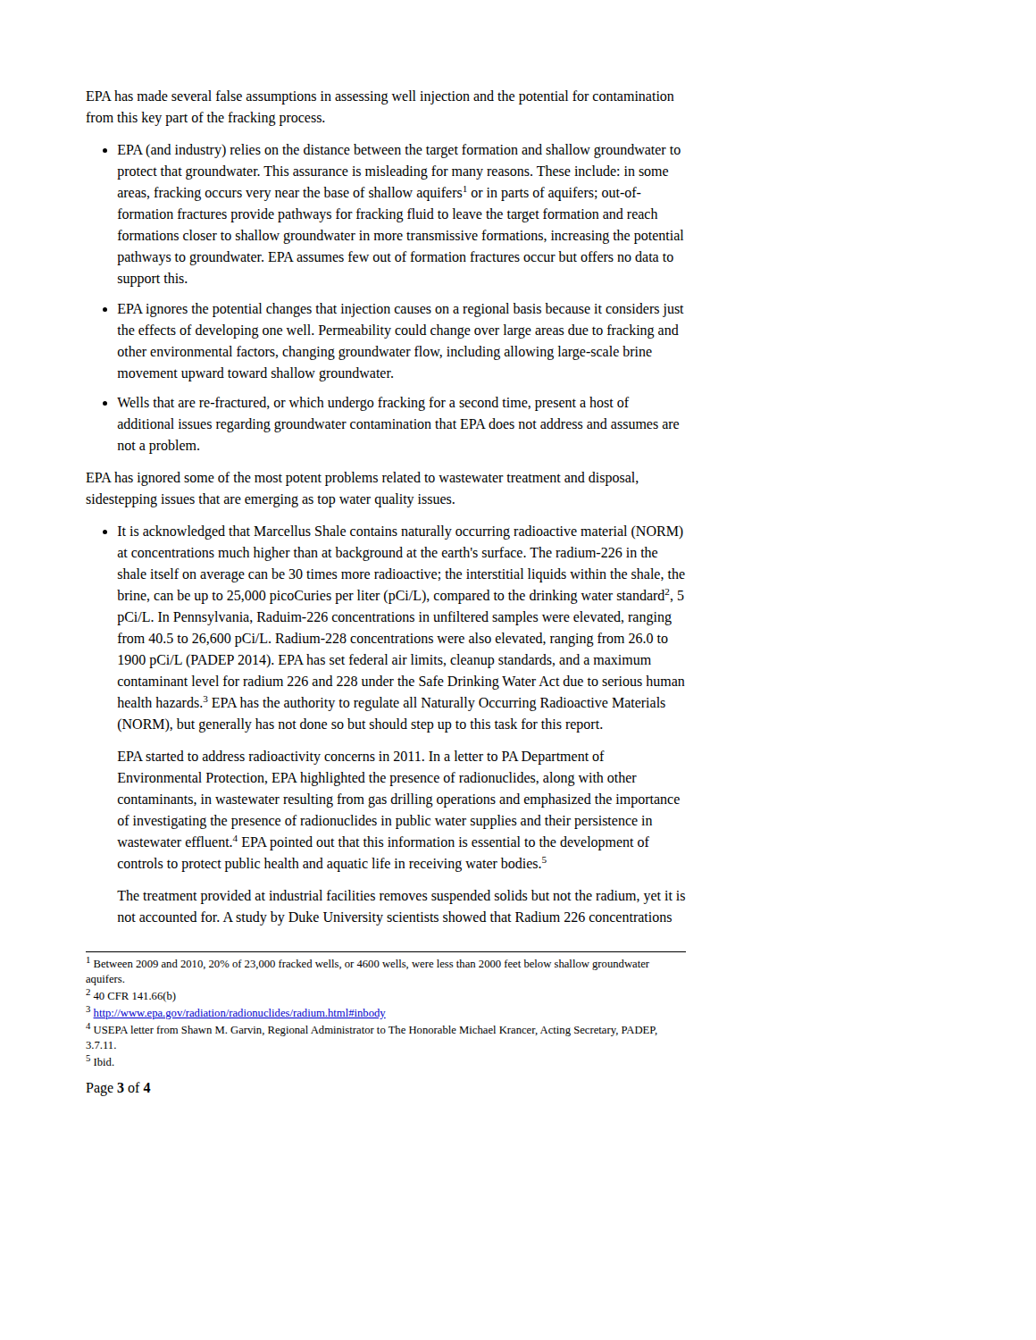EPA has made several false assumptions in assessing well injection and the potential for contamination from this key part of the fracking process.
EPA (and industry) relies on the distance between the target formation and shallow groundwater to protect that groundwater. This assurance is misleading for many reasons. These include: in some areas, fracking occurs very near the base of shallow aquifers1 or in parts of aquifers; out-of-formation fractures provide pathways for fracking fluid to leave the target formation and reach formations closer to shallow groundwater in more transmissive formations, increasing the potential pathways to groundwater. EPA assumes few out of formation fractures occur but offers no data to support this.
EPA ignores the potential changes that injection causes on a regional basis because it considers just the effects of developing one well. Permeability could change over large areas due to fracking and other environmental factors, changing groundwater flow, including allowing large-scale brine movement upward toward shallow groundwater.
Wells that are re-fractured, or which undergo fracking for a second time, present a host of additional issues regarding groundwater contamination that EPA does not address and assumes are not a problem.
EPA has ignored some of the most potent problems related to wastewater treatment and disposal, sidestepping issues that are emerging as top water quality issues.
It is acknowledged that Marcellus Shale contains naturally occurring radioactive material (NORM) at concentrations much higher than at background at the earth's surface. The radium-226 in the shale itself on average can be 30 times more radioactive; the interstitial liquids within the shale, the brine, can be up to 25,000 picoCuries per liter (pCi/L), compared to the drinking water standard2, 5 pCi/L. In Pennsylvania, Raduim-226 concentrations in unfiltered samples were elevated, ranging from 40.5 to 26,600 pCi/L. Radium-228 concentrations were also elevated, ranging from 26.0 to 1900 pCi/L (PADEP 2014). EPA has set federal air limits, cleanup standards, and a maximum contaminant level for radium 226 and 228 under the Safe Drinking Water Act due to serious human health hazards.3 EPA has the authority to regulate all Naturally Occurring Radioactive Materials (NORM), but generally has not done so but should step up to this task for this report.
EPA started to address radioactivity concerns in 2011. In a letter to PA Department of Environmental Protection, EPA highlighted the presence of radionuclides, along with other contaminants, in wastewater resulting from gas drilling operations and emphasized the importance of investigating the presence of radionuclides in public water supplies and their persistence in wastewater effluent.4 EPA pointed out that this information is essential to the development of controls to protect public health and aquatic life in receiving water bodies.5
The treatment provided at industrial facilities removes suspended solids but not the radium, yet it is not accounted for. A study by Duke University scientists showed that Radium 226 concentrations
1 Between 2009 and 2010, 20% of 23,000 fracked wells, or 4600 wells, were less than 2000 feet below shallow groundwater aquifers.
2 40 CFR 141.66(b)
3 http://www.epa.gov/radiation/radionuclides/radium.html#inbody
4 USEPA letter from Shawn M. Garvin, Regional Administrator to The Honorable Michael Krancer, Acting Secretary, PADEP, 3.7.11.
5 Ibid.
Page 3 of 4